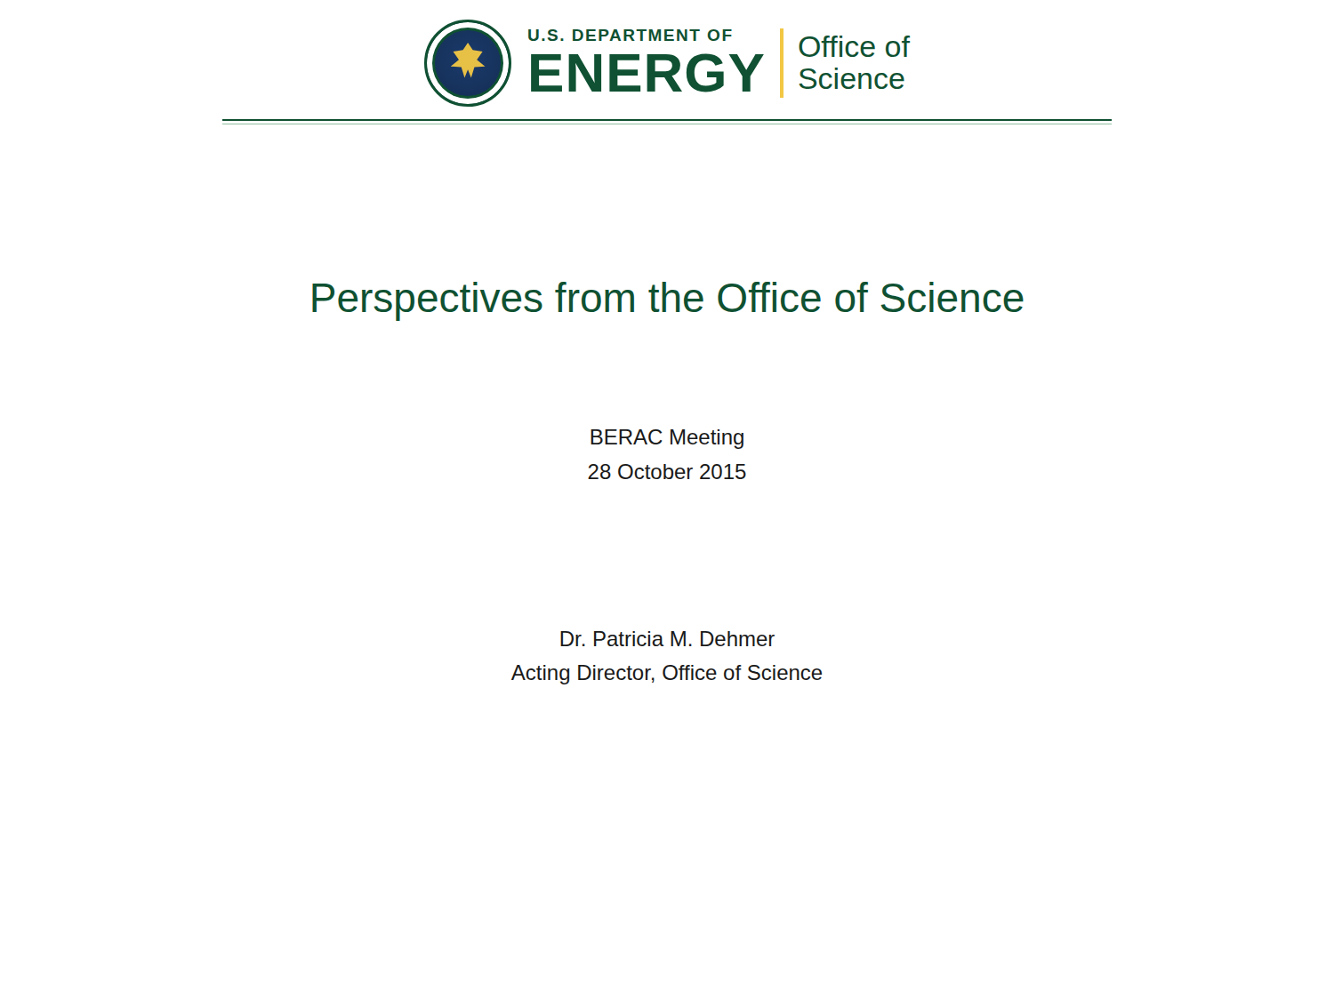U.S. DEPARTMENT OF ENERGY
Office of
Science
Perspectives from the Office of Science
BERAC Meeting
28 October 2015
Dr. Patricia M. Dehmer
Acting Director, Office of Science